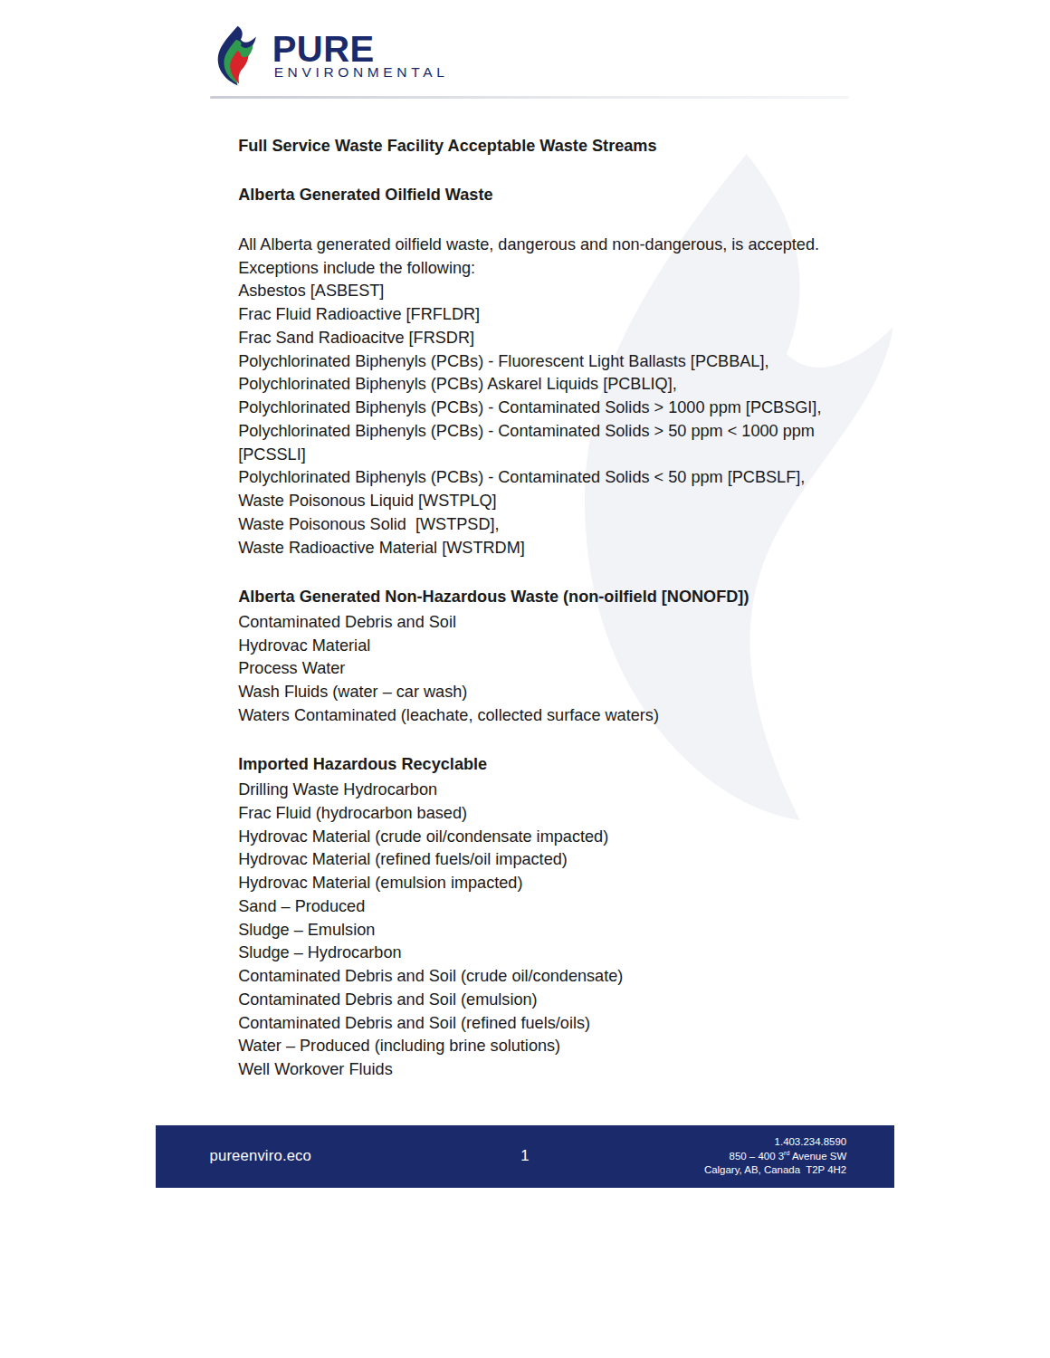PURE
ENVIRONMENTAL
Full Service Waste Facility Acceptable Waste Streams
Alberta Generated Oilfield Waste
All Alberta generated oilfield waste, dangerous and non-dangerous, is accepted.
Exceptions include the following:
Asbestos [ASBEST]
Frac Fluid Radioactive [FRFLDR]
Frac Sand Radioacitve [FRSDR]
Polychlorinated Biphenyls (PCBs) - Fluorescent Light Ballasts [PCBBAL],
Polychlorinated Biphenyls (PCBs) Askarel Liquids [PCBLIQ],
Polychlorinated Biphenyls (PCBs) - Contaminated Solids > 1000 ppm [PCBSGI],
Polychlorinated Biphenyls (PCBs) - Contaminated Solids > 50 ppm < 1000 ppm [PCSSLI]
Polychlorinated Biphenyls (PCBs) - Contaminated Solids < 50 ppm [PCBSLF],
Waste Poisonous Liquid [WSTPLQ]
Waste Poisonous Solid [WSTPSD],
Waste Radioactive Material [WSTRDM]
Alberta Generated Non-Hazardous Waste (non-oilfield [NONOFD])
Contaminated Debris and Soil
Hydrovac Material
Process Water
Wash Fluids (water – car wash)
Waters Contaminated (leachate, collected surface waters)
Imported Hazardous Recyclable
Drilling Waste Hydrocarbon
Frac Fluid (hydrocarbon based)
Hydrovac Material (crude oil/condensate impacted)
Hydrovac Material (refined fuels/oil impacted)
Hydrovac Material (emulsion impacted)
Sand – Produced
Sludge – Emulsion
Sludge – Hydrocarbon
Contaminated Debris and Soil (crude oil/condensate)
Contaminated Debris and Soil (emulsion)
Contaminated Debris and Soil (refined fuels/oils)
Water – Produced (including brine solutions)
Well Workover Fluids
pureenviro.eco
1
1.403.234.8590
850 – 400 3rd Avenue SW
Calgary, AB, Canada T2P 4H2